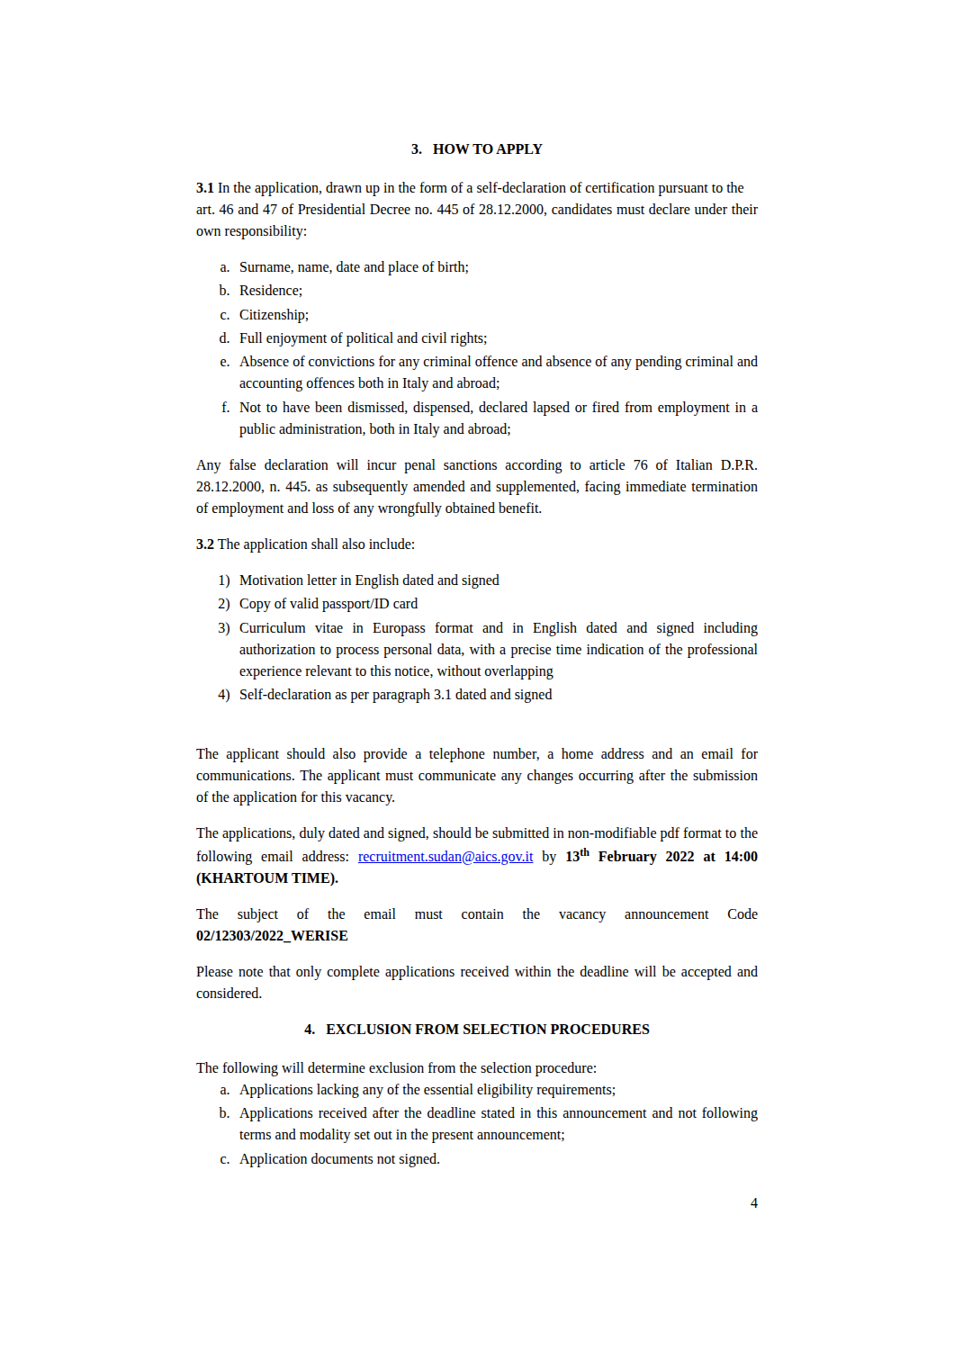3. HOW TO APPLY
3.1 In the application, drawn up in the form of a self-declaration of certification pursuant to the
art. 46 and 47 of Presidential Decree no. 445 of 28.12.2000, candidates must declare under their own responsibility:
Surname, name, date and place of birth;
Residence;
Citizenship;
Full enjoyment of political and civil rights;
Absence of convictions for any criminal offence and absence of any pending criminal and accounting offences both in Italy and abroad;
Not to have been dismissed, dispensed, declared lapsed or fired from employment in a public administration, both in Italy and abroad;
Any false declaration will incur penal sanctions according to article 76 of Italian D.P.R. 28.12.2000, n. 445. as subsequently amended and supplemented, facing immediate termination of employment and loss of any wrongfully obtained benefit.
3.2 The application shall also include:
Motivation letter in English dated and signed
Copy of valid passport/ID card
Curriculum vitae in Europass format and in English dated and signed including authorization to process personal data, with a precise time indication of the professional experience relevant to this notice, without overlapping
Self-declaration as per paragraph 3.1 dated and signed
The applicant should also provide a telephone number, a home address and an email for communications. The applicant must communicate any changes occurring after the submission of the application for this vacancy.
The applications, duly dated and signed, should be submitted in non-modifiable pdf format to the following email address: recruitment.sudan@aics.gov.it by 13th February 2022 at 14:00 (KHARTOUM TIME).
The subject of the email must contain the vacancy announcement Code 02/12303/2022_WERISE
Please note that only complete applications received within the deadline will be accepted and considered.
4. EXCLUSION FROM SELECTION PROCEDURES
The following will determine exclusion from the selection procedure:
Applications lacking any of the essential eligibility requirements;
Applications received after the deadline stated in this announcement and not following terms and modality set out in the present announcement;
Application documents not signed.
4